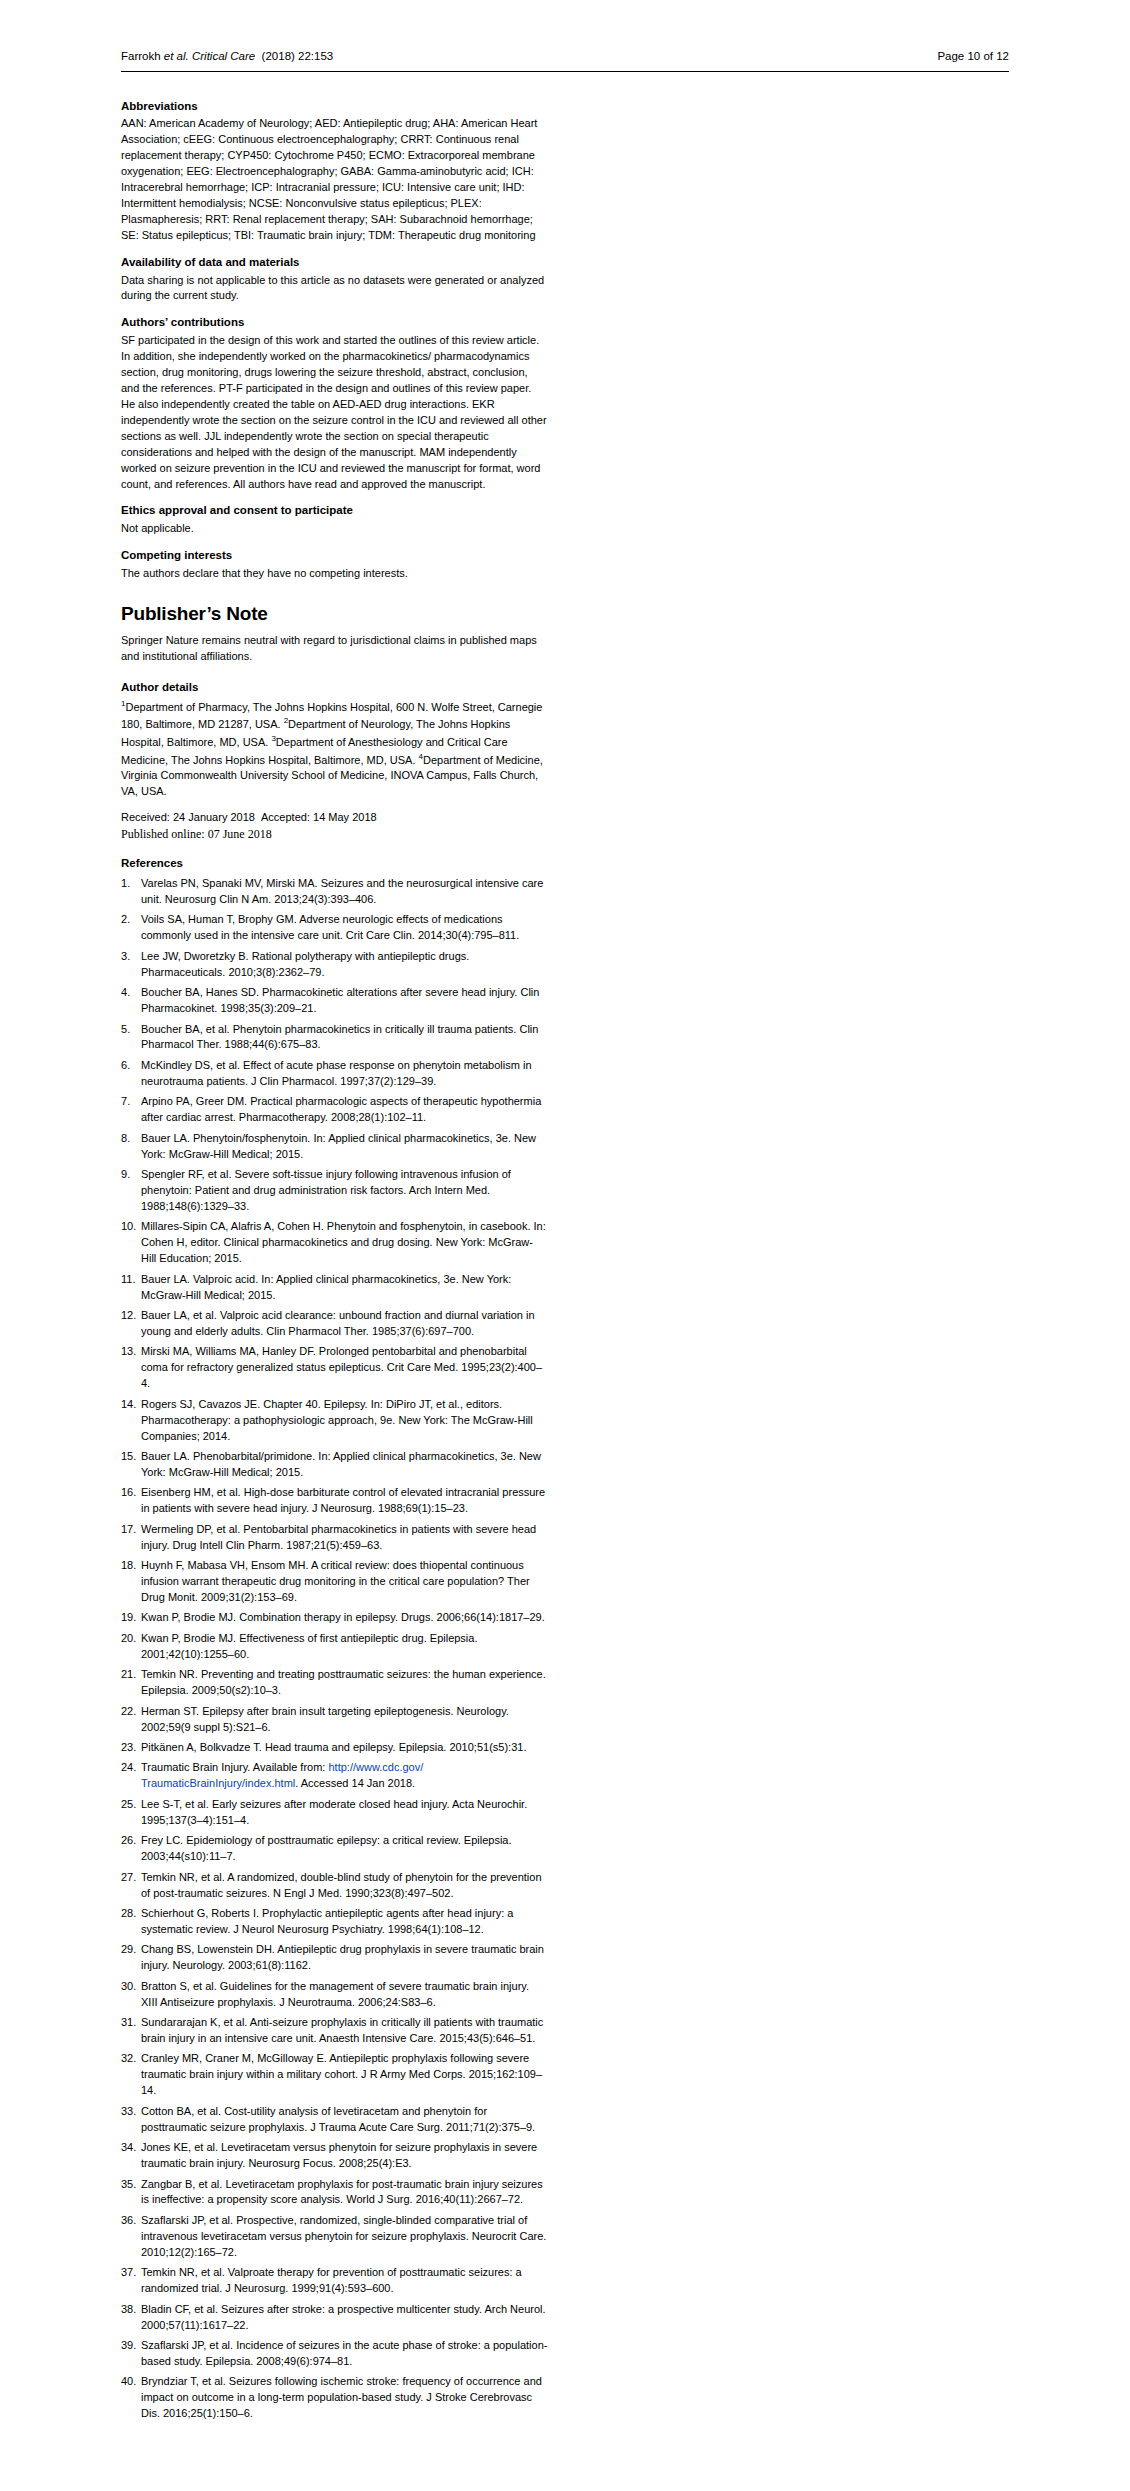Farrokh et al. Critical Care (2018) 22:153
Page 10 of 12
Abbreviations
AAN: American Academy of Neurology; AED: Antiepileptic drug; AHA: American Heart Association; cEEG: Continuous electroencephalography; CRRT: Continuous renal replacement therapy; CYP450: Cytochrome P450; ECMO: Extracorporeal membrane oxygenation; EEG: Electroencephalography; GABA: Gamma-aminobutyric acid; ICH: Intracerebral hemorrhage; ICP: Intracranial pressure; ICU: Intensive care unit; IHD: Intermittent hemodialysis; NCSE: Nonconvulsive status epilepticus; PLEX: Plasmapheresis; RRT: Renal replacement therapy; SAH: Subarachnoid hemorrhage; SE: Status epilepticus; TBI: Traumatic brain injury; TDM: Therapeutic drug monitoring
Availability of data and materials
Data sharing is not applicable to this article as no datasets were generated or analyzed during the current study.
Authors’ contributions
SF participated in the design of this work and started the outlines of this review article. In addition, she independently worked on the pharmacokinetics/ pharmacodynamics section, drug monitoring, drugs lowering the seizure threshold, abstract, conclusion, and the references. PT-F participated in the design and outlines of this review paper. He also independently created the table on AED-AED drug interactions. EKR independently wrote the section on the seizure control in the ICU and reviewed all other sections as well. JJL independently wrote the section on special therapeutic considerations and helped with the design of the manuscript. MAM independently worked on seizure prevention in the ICU and reviewed the manuscript for format, word count, and references. All authors have read and approved the manuscript.
Ethics approval and consent to participate
Not applicable.
Competing interests
The authors declare that they have no competing interests.
Publisher’s Note
Springer Nature remains neutral with regard to jurisdictional claims in published maps and institutional affiliations.
Author details
1Department of Pharmacy, The Johns Hopkins Hospital, 600 N. Wolfe Street, Carnegie 180, Baltimore, MD 21287, USA. 2Department of Neurology, The Johns Hopkins Hospital, Baltimore, MD, USA. 3Department of Anesthesiology and Critical Care Medicine, The Johns Hopkins Hospital, Baltimore, MD, USA. 4Department of Medicine, Virginia Commonwealth University School of Medicine, INOVA Campus, Falls Church, VA, USA.
Received: 24 January 2018 Accepted: 14 May 2018
Published online: 07 June 2018
References
Varelas PN, Spanaki MV, Mirski MA. Seizures and the neurosurgical intensive care unit. Neurosurg Clin N Am. 2013;24(3):393–406.
Voils SA, Human T, Brophy GM. Adverse neurologic effects of medications commonly used in the intensive care unit. Crit Care Clin. 2014;30(4):795–811.
Lee JW, Dworetzky B. Rational polytherapy with antiepileptic drugs. Pharmaceuticals. 2010;3(8):2362–79.
Boucher BA, Hanes SD. Pharmacokinetic alterations after severe head injury. Clin Pharmacokinet. 1998;35(3):209–21.
Boucher BA, et al. Phenytoin pharmacokinetics in critically ill trauma patients. Clin Pharmacol Ther. 1988;44(6):675–83.
McKindley DS, et al. Effect of acute phase response on phenytoin metabolism in neurotrauma patients. J Clin Pharmacol. 1997;37(2):129–39.
Arpino PA, Greer DM. Practical pharmacologic aspects of therapeutic hypothermia after cardiac arrest. Pharmacotherapy. 2008;28(1):102–11.
Bauer LA. Phenytoin/fosphenytoin. In: Applied clinical pharmacokinetics, 3e. New York: McGraw-Hill Medical; 2015.
Spengler RF, et al. Severe soft-tissue injury following intravenous infusion of phenytoin: Patient and drug administration risk factors. Arch Intern Med. 1988;148(6):1329–33.
Millares-Sipin CA, Alafris A, Cohen H. Phenytoin and fosphenytoin, in casebook. In: Cohen H, editor. Clinical pharmacokinetics and drug dosing. New York: McGraw-Hill Education; 2015.
Bauer LA. Valproic acid. In: Applied clinical pharmacokinetics, 3e. New York: McGraw-Hill Medical; 2015.
Bauer LA, et al. Valproic acid clearance: unbound fraction and diurnal variation in young and elderly adults. Clin Pharmacol Ther. 1985;37(6):697–700.
Mirski MA, Williams MA, Hanley DF. Prolonged pentobarbital and phenobarbital coma for refractory generalized status epilepticus. Crit Care Med. 1995;23(2):400–4.
Rogers SJ, Cavazos JE. Chapter 40. Epilepsy. In: DiPiro JT, et al., editors. Pharmacotherapy: a pathophysiologic approach, 9e. New York: The McGraw-Hill Companies; 2014.
Bauer LA. Phenobarbital/primidone. In: Applied clinical pharmacokinetics, 3e. New York: McGraw-Hill Medical; 2015.
Eisenberg HM, et al. High-dose barbiturate control of elevated intracranial pressure in patients with severe head injury. J Neurosurg. 1988;69(1):15–23.
Wermeling DP, et al. Pentobarbital pharmacokinetics in patients with severe head injury. Drug Intell Clin Pharm. 1987;21(5):459–63.
Huynh F, Mabasa VH, Ensom MH. A critical review: does thiopental continuous infusion warrant therapeutic drug monitoring in the critical care population? Ther Drug Monit. 2009;31(2):153–69.
Kwan P, Brodie MJ. Combination therapy in epilepsy. Drugs. 2006;66(14):1817–29.
Kwan P, Brodie MJ. Effectiveness of first antiepileptic drug. Epilepsia. 2001;42(10):1255–60.
Temkin NR. Preventing and treating posttraumatic seizures: the human experience. Epilepsia. 2009;50(s2):10–3.
Herman ST. Epilepsy after brain insult targeting epileptogenesis. Neurology. 2002;59(9 suppl 5):S21–6.
Pitkänen A, Bolkvadze T. Head trauma and epilepsy. Epilepsia. 2010;51(s5):31.
Traumatic Brain Injury. Available from: http://www.cdc.gov/
TraumaticBrainInjury/index.html. Accessed 14 Jan 2018.
Lee S-T, et al. Early seizures after moderate closed head injury. Acta Neurochir. 1995;137(3–4):151–4.
Frey LC. Epidemiology of posttraumatic epilepsy: a critical review. Epilepsia. 2003;44(s10):11–7.
Temkin NR, et al. A randomized, double-blind study of phenytoin for the prevention of post-traumatic seizures. N Engl J Med. 1990;323(8):497–502.
Schierhout G, Roberts I. Prophylactic antiepileptic agents after head injury: a systematic review. J Neurol Neurosurg Psychiatry. 1998;64(1):108–12.
Chang BS, Lowenstein DH. Antiepileptic drug prophylaxis in severe traumatic brain injury. Neurology. 2003;61(8):1162.
Bratton S, et al. Guidelines for the management of severe traumatic brain injury. XIII Antiseizure prophylaxis. J Neurotrauma. 2006;24:S83–6.
Sundararajan K, et al. Anti-seizure prophylaxis in critically ill patients with traumatic brain injury in an intensive care unit. Anaesth Intensive Care. 2015;43(5):646–51.
Cranley MR, Craner M, McGilloway E. Antiepileptic prophylaxis following severe traumatic brain injury within a military cohort. J R Army Med Corps. 2015;162:109–14.
Cotton BA, et al. Cost-utility analysis of levetiracetam and phenytoin for posttraumatic seizure prophylaxis. J Trauma Acute Care Surg. 2011;71(2):375–9.
Jones KE, et al. Levetiracetam versus phenytoin for seizure prophylaxis in severe traumatic brain injury. Neurosurg Focus. 2008;25(4):E3.
Zangbar B, et al. Levetiracetam prophylaxis for post-traumatic brain injury seizures is ineffective: a propensity score analysis. World J Surg. 2016;40(11):2667–72.
Szaflarski JP, et al. Prospective, randomized, single-blinded comparative trial of intravenous levetiracetam versus phenytoin for seizure prophylaxis. Neurocrit Care. 2010;12(2):165–72.
Temkin NR, et al. Valproate therapy for prevention of posttraumatic seizures: a randomized trial. J Neurosurg. 1999;91(4):593–600.
Bladin CF, et al. Seizures after stroke: a prospective multicenter study. Arch Neurol. 2000;57(11):1617–22.
Szaflarski JP, et al. Incidence of seizures in the acute phase of stroke: a population-based study. Epilepsia. 2008;49(6):974–81.
Bryndziar T, et al. Seizures following ischemic stroke: frequency of occurrence and impact on outcome in a long-term population-based study. J Stroke Cerebrovasc Dis. 2016;25(1):150–6.